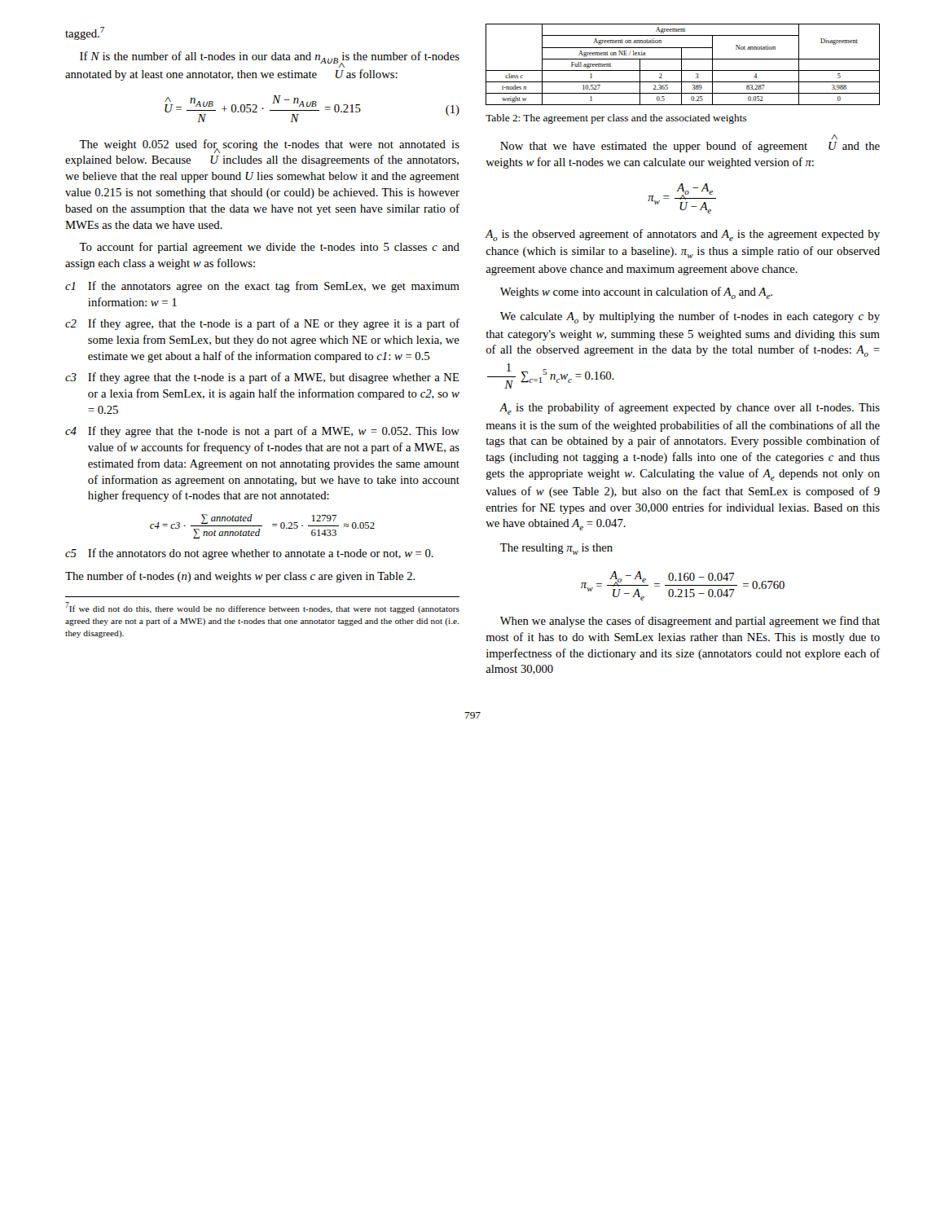tagged.7
If N is the number of all t-nodes in our data and nA∪B is the number of t-nodes annotated by at least one annotator, then we estimate U as follows:
U = nA∪B N + 0.052 · N − nA∪B N = 0.215 (1)
The weight 0.052 used for scoring the t-nodes that were not annotated is explained below. Because U includes all the disagreements of the annotators, we believe that the real upper bound U lies somewhat below it and the agreement value 0.215 is not something that should (or could) be achieved. This is however based on the assumption that the data we have not yet seen have similar ratio of MWEs as the data we have used.
To account for partial agreement we divide the t-nodes into 5 classes c and assign each class a weight w as follows:
c1
If the annotators agree on the exact tag from SemLex, we get maximum information: w = 1
c2
If they agree, that the t-node is a part of a NE or they agree it is a part of some lexia from SemLex, but they do not agree which NE or which lexia, we estimate we get about a half of the information compared to c1: w = 0.5
c3
If they agree that the t-node is a part of a MWE, but disagree whether a NE or a lexia from SemLex, it is again half the information compared to c2, so w = 0.25
c4
If they agree that the t-node is not a part of a MWE, w = 0.052. This low value of w accounts for frequency of t-nodes that are not a part of a MWE, as estimated from data: Agreement on not annotating provides the same amount of information as agreement on annotating, but we have to take into account higher frequency of t-nodes that are not annotated:
c4 = c3 · ∑ annotated∑ not annotated = 0.25 · 1279761433 ≈ 0.052
c5
If the annotators do not agree whether to annotate a t-node or not, w = 0.
The number of t-nodes (n) and weights w per class c are given in Table 2.
7If we did not do this, there would be no difference between t-nodes, that were not tagged (annotators agreed they are not a part of a MWE) and the t-nodes that one annotator tagged and the other did not (i.e. they disagreed).
| | Agreement | Disagreement |
| Agreement on annotation | Not annotation |
| Agreement on NE / lexia | |
| Full agreement | | | | |
| class c | 1 | 2 | 3 | 4 | 5 |
| t-nodes n | 10,527 | 2,365 | 389 | 83,287 | 3,988 |
| weight w | 1 | 0.5 | 0.25 | 0.052 | 0 |
Table 2: The agreement per class and the associated weights
Now that we have estimated the upper bound of agreement U and the weights w for all t-nodes we can calculate our weighted version of π:
πw = Ao − Ae U − Ae
Ao is the observed agreement of annotators and Ae is the agreement expected by chance (which is similar to a baseline). πw is thus a simple ratio of our observed agreement above chance and maximum agreement above chance.
Weights w come into account in calculation of Ao and Ae.
We calculate Ao by multiplying the number of t-nodes in each category c by that category's weight w, summing these 5 weighted sums and dividing this sum of all the observed agreement in the data by the total number of t-nodes: Ao = 1 N ∑c=15 ncwc = 0.160.
Ae is the probability of agreement expected by chance over all t-nodes. This means it is the sum of the weighted probabilities of all the combinations of all the tags that can be obtained by a pair of annotators. Every possible combination of tags (including not tagging a t-node) falls into one of the categories c and thus gets the appropriate weight w. Calculating the value of Ae depends not only on values of w (see Table 2), but also on the fact that SemLex is composed of 9 entries for NE types and over 30,000 entries for individual lexias. Based on this we have obtained Ae = 0.047.
The resulting πw is then
πw = Ao − Ae U − Ae = 0.160 − 0.0470.215 − 0.047 = 0.6760
When we analyse the cases of disagreement and partial agreement we find that most of it has to do with SemLex lexias rather than NEs. This is mostly due to imperfectness of the dictionary and its size (annotators could not explore each of almost 30,000
797